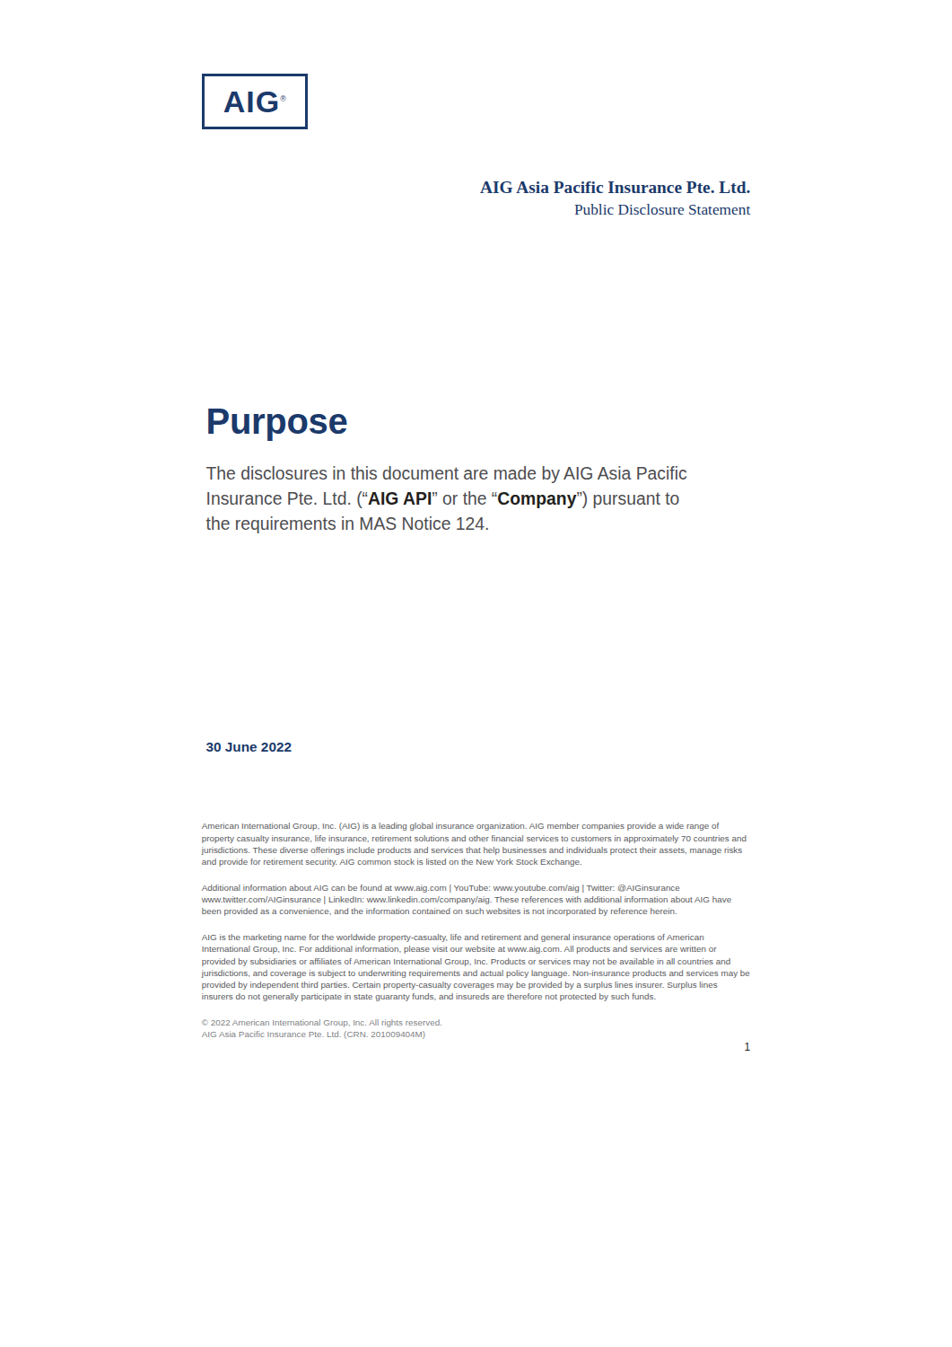AIG®
AIG Asia Pacific Insurance Pte. Ltd.
Public Disclosure Statement
Purpose
The disclosures in this document are made by AIG Asia Pacific Insurance Pte. Ltd. (“AIG API” or the “Company”) pursuant to the requirements in MAS Notice 124.
30 June 2022
American International Group, Inc. (AIG) is a leading global insurance organization. AIG member companies provide a wide range of property casualty insurance, life insurance, retirement solutions and other financial services to customers in approximately 70 countries and jurisdictions. These diverse offerings include products and services that help businesses and individuals protect their assets, manage risks and provide for retirement security. AIG common stock is listed on the New York Stock Exchange.
Additional information about AIG can be found at www.aig.com | YouTube: www.youtube.com/aig | Twitter: @AIGinsurance www.twitter.com/AIGinsurance | LinkedIn: www.linkedin.com/company/aig. These references with additional information about AIG have been provided as a convenience, and the information contained on such websites is not incorporated by reference herein.
AIG is the marketing name for the worldwide property-casualty, life and retirement and general insurance operations of American International Group, Inc. For additional information, please visit our website at www.aig.com. All products and services are written or provided by subsidiaries or affiliates of American International Group, Inc. Products or services may not be available in all countries and jurisdictions, and coverage is subject to underwriting requirements and actual policy language. Non-insurance products and services may be provided by independent third parties. Certain property-casualty coverages may be provided by a surplus lines insurer. Surplus lines insurers do not generally participate in state guaranty funds, and insureds are therefore not protected by such funds.
© 2022 American International Group, Inc. All rights reserved.
AIG Asia Pacific Insurance Pte. Ltd. (CRN. 201009404M)
1